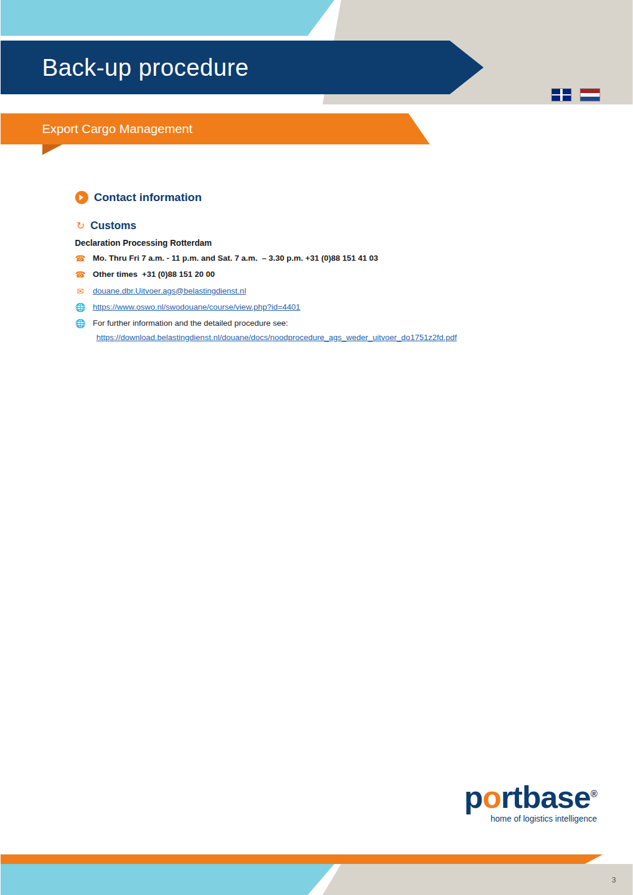Back-up procedure
Export Cargo Management
Contact information
↻
Customs
Declaration Processing Rotterdam
☎ Mo. Thru Fri 7 a.m. - 11 p.m. and Sat. 7 a.m. – 3.30 p.m. +31 (0)88 151 41 03
☎ Other times +31 (0)88 151 20 00
✉ douane.dbr.Uitvoer.ags@belastingdienst.nl
🌐 https://www.oswo.nl/swodouane/course/view.php?id=4401
🌐 For further information and the detailed procedure see:
https://download.belastingdienst.nl/douane/docs/noodprocedure_ags_weder_uitvoer_do1751z2fd.pdf
portbase®
home of logistics intelligence
3